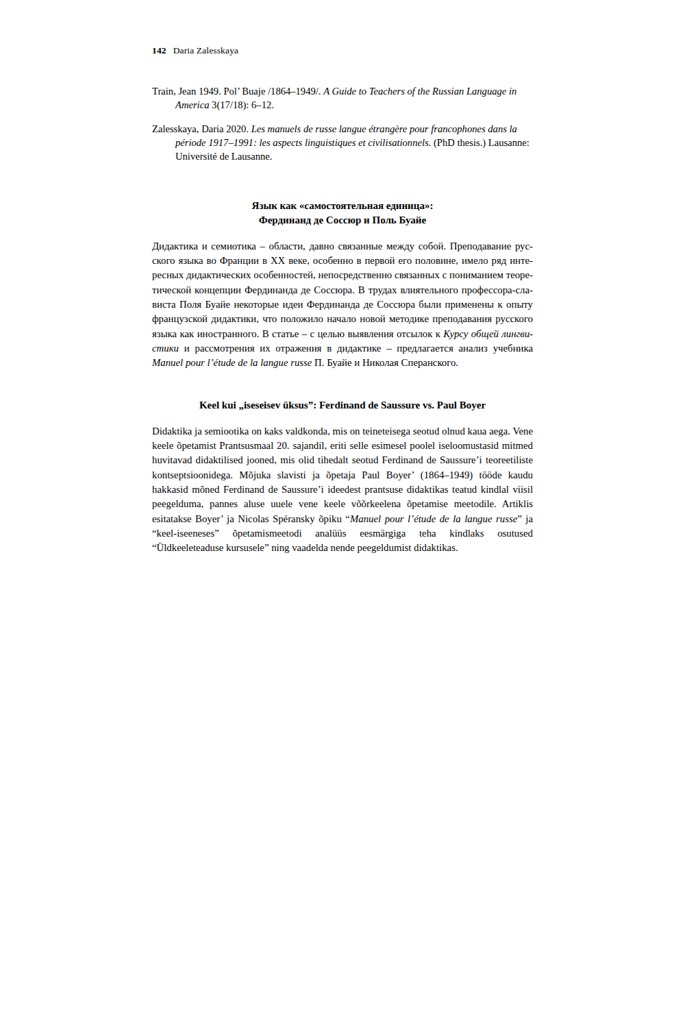142 Daria Zalesskaya
Train, Jean 1949. Pol’ Buaje /1864–1949/. A Guide to Teachers of the Russian Language in America 3(17/18): 6–12.
Zalesskaya, Daria 2020. Les manuels de russe langue étrangère pour francophones dans la période 1917–1991: les aspects linguistiques et civilisationnels. (PhD thesis.) Lausanne: Université de Lausanne.
Язык как «самостоятельная единица»:
Фердинанд де Соссюр и Поль Буайе
Дидактика и семиотика – области, давно связанные между собой. Преподавание русского языка во Франции в XX веке, особенно в первой его половине, имело ряд интересных дидактических особенностей, непосредственно связанных с пониманием теоретической концепции Фердинанда де Соссюра. В трудах влиятельного профессора-слависта Поля Буайе некоторые идеи Фердинанда де Соссюра были применены к опыту французской дидактики, что положило начало новой методике преподавания русского языка как иностранного. В статье – с целью выявления отсылок к Курсу общей лингвистики и рассмотрения их отражения в дидактике – предлагается анализ учебника Manuel pour l’étude de la langue russe П. Буайе и Николая Сперанского.
Keel kui „iseseisev üksus”: Ferdinand de Saussure vs. Paul Boyer
Didaktika ja semiootika on kaks valdkonda, mis on teineteisega seotud olnud kaua aega. Vene keele õpetamist Prantsusmaal 20. sajandil, eriti selle esimesel poolel iseloomustasid mitmed huvitavad didaktilised jooned, mis olid tihedalt seotud Ferdinand de Saussure’i teoreetiliste kontseptsioonidega. Mõjuka slavisti ja õpetaja Paul Boyer’ (1864–1949) tööde kaudu hakkasid mõned Ferdinand de Saussure’i ideedest prantsuse didaktikas teatud kindlal viisil peegelduma, pannes aluse uuele vene keele võõrkeelena õpetamise meetodile. Artiklis esitatakse Boyer’ ja Nicolas Spéransky õpiku “Manuel pour l’étude de la langue russe” ja “keel-iseeneses” õpetamismeetodi analüüs eesmärgiga teha kindlaks osutused “Üldkeeleteaduse kursusele” ning vaadelda nende peegeldumist didaktikas.